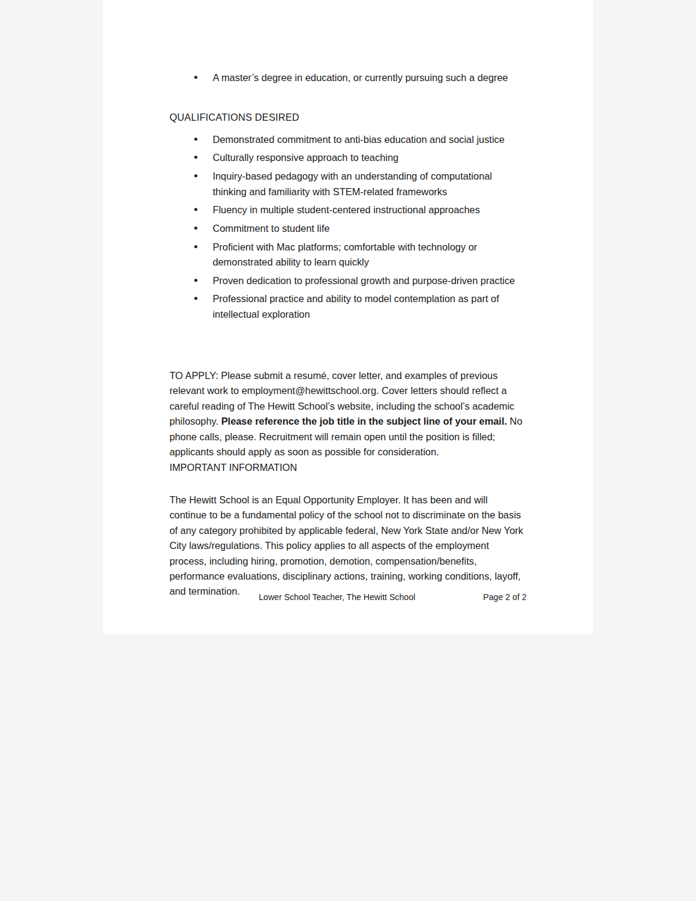A master’s degree in education, or currently pursuing such a degree
QUALIFICATIONS DESIRED
Demonstrated commitment to anti-bias education and social justice
Culturally responsive approach to teaching
Inquiry-based pedagogy with an understanding of computational thinking and familiarity with STEM-related frameworks
Fluency in multiple student-centered instructional approaches
Commitment to student life
Proficient with Mac platforms; comfortable with technology or demonstrated ability to learn quickly
Proven dedication to professional growth and purpose-driven practice
Professional practice and ability to model contemplation as part of intellectual exploration
TO APPLY: Please submit a resumé, cover letter, and examples of previous relevant work to employment@hewittschool.org. Cover letters should reflect a careful reading of The Hewitt School’s website, including the school’s academic philosophy. Please reference the job title in the subject line of your email. No phone calls, please. Recruitment will remain open until the position is filled; applicants should apply as soon as possible for consideration.
IMPORTANT INFORMATION
The Hewitt School is an Equal Opportunity Employer. It has been and will continue to be a fundamental policy of the school not to discriminate on the basis of any category prohibited by applicable federal, New York State and/or New York City laws/regulations. This policy applies to all aspects of the employment process, including hiring, promotion, demotion, compensation/benefits, performance evaluations, disciplinary actions, training, working conditions, layoff, and termination.
Lower School Teacher, The Hewitt School Page 2 of 2